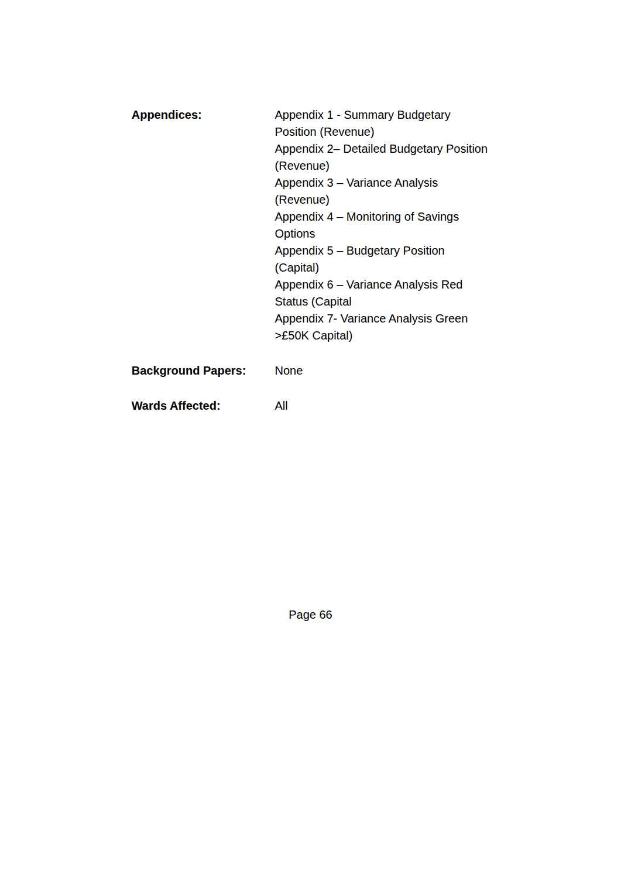Appendices:
Appendix 1 - Summary Budgetary Position (Revenue)
Appendix 2– Detailed Budgetary Position (Revenue)
Appendix 3 – Variance Analysis (Revenue)
Appendix 4 – Monitoring of Savings Options
Appendix 5 – Budgetary Position (Capital)
Appendix 6 – Variance Analysis Red Status (Capital
Appendix 7- Variance Analysis Green >£50K Capital)
Background Papers:
None
Wards Affected:
All
Page 66